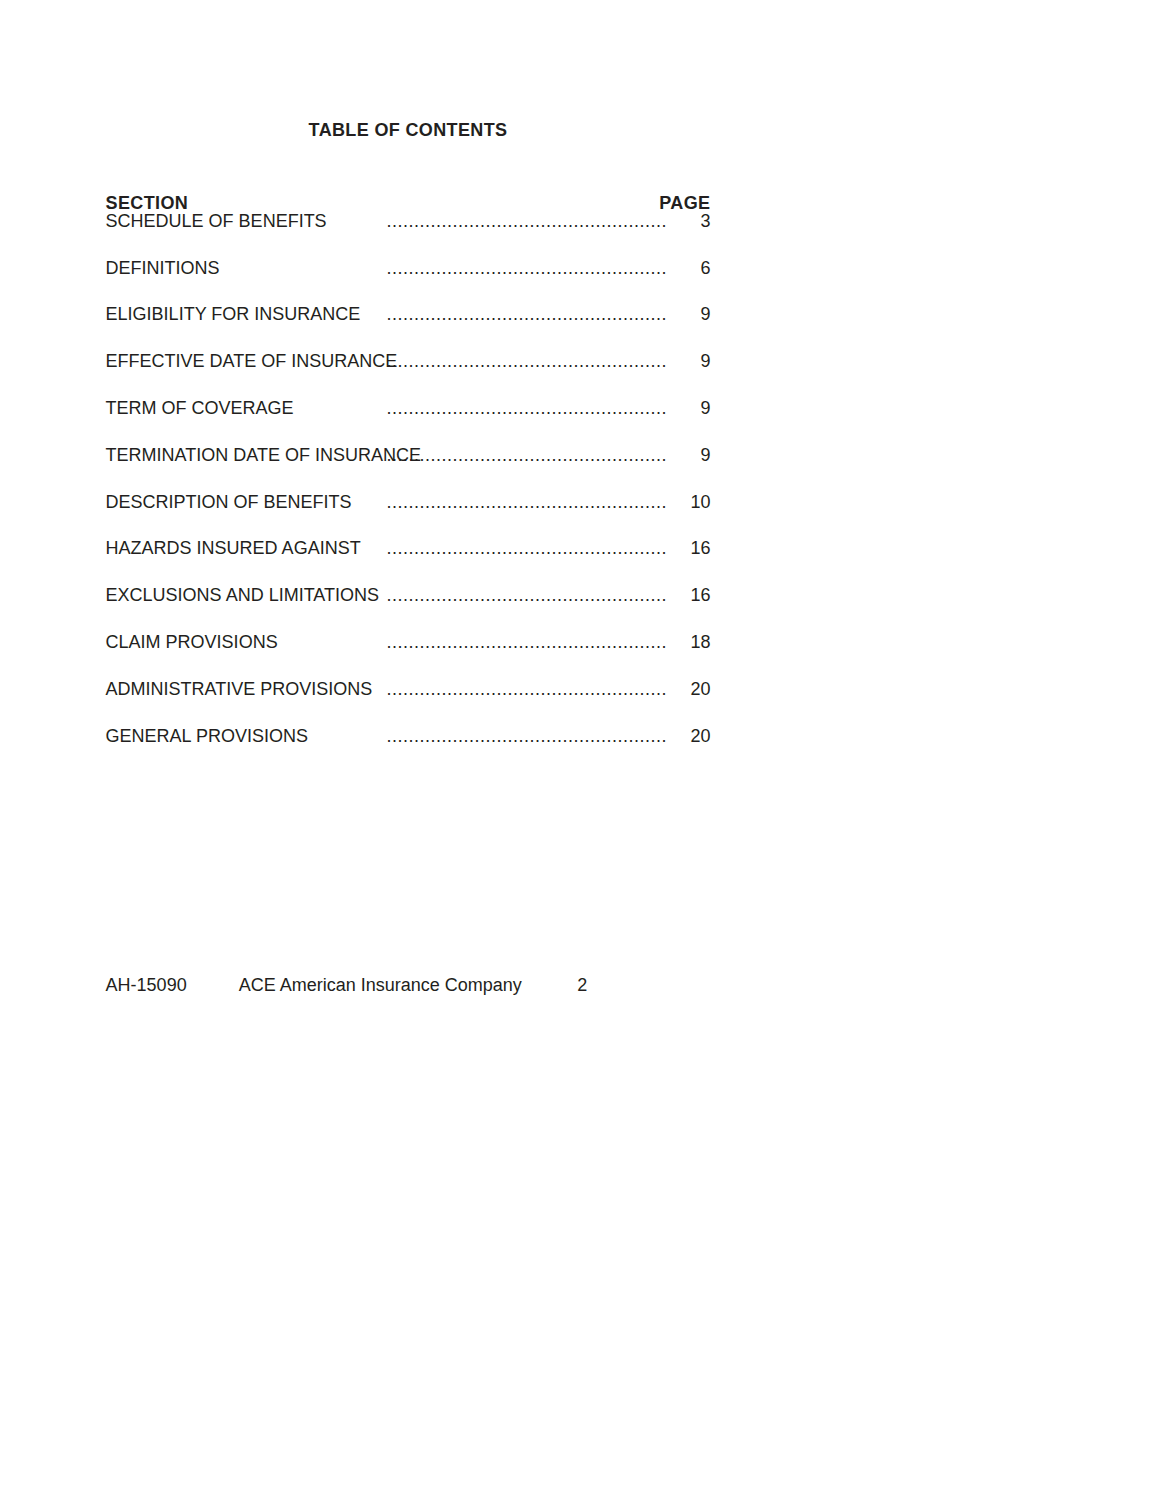TABLE OF CONTENTS
| SECTION | PAGE |
| SCHEDULE OF BENEFITS | ....................................................................................................... | 3 |
| DEFINITIONS | ......................................................................................................................... | 6 |
| ELIGIBILITY FOR INSURANCE | ................................................................................................. | 9 |
| EFFECTIVE DATE OF INSURANCE | .......................................................................................... | 9 |
| TERM OF COVERAGE | ........................................................................................................... | 9 |
| TERMINATION DATE OF INSURANCE | ..................................................................................... | 9 |
| DESCRIPTION OF BENEFITS | .............................................................................................. | 10 |
| HAZARDS INSURED AGAINST | .............................................................................................. | 16 |
| EXCLUSIONS AND LIMITATIONS | .......................................................................................... | 16 |
| CLAIM PROVISIONS | ............................................................................................................. | 18 |
| ADMINISTRATIVE PROVISIONS | ........................................................................................... | 20 |
| GENERAL PROVISIONS | ....................................................................................................... | 20 |
| AH-15090 | ACE American Insurance Company | 2 |